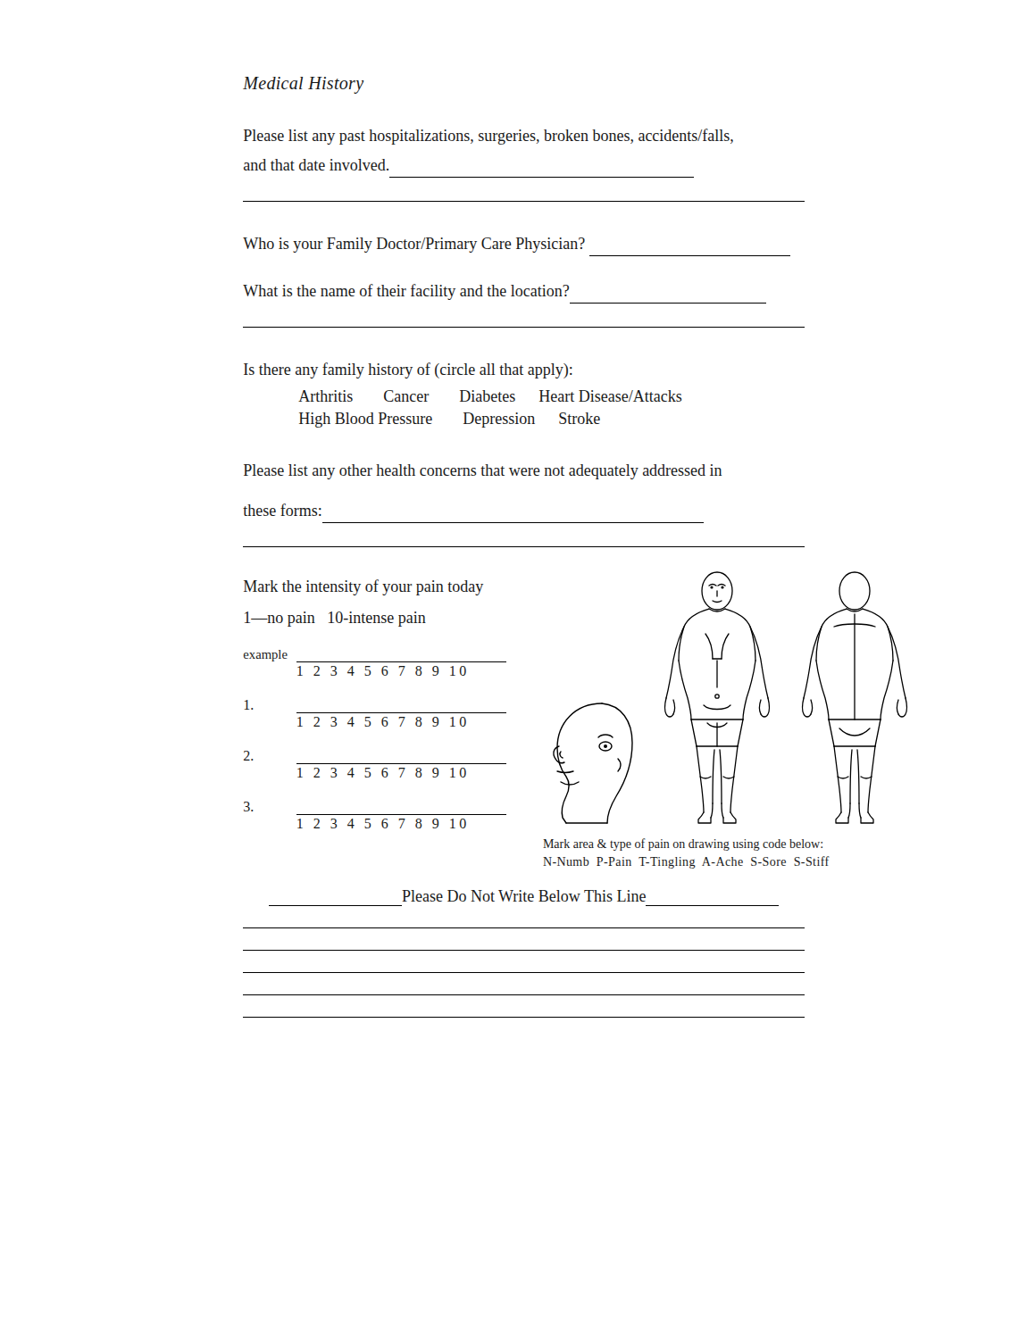Medical History
Please list any past hospitalizations, surgeries, broken bones, accidents/falls,
and that date involved.
Who is your Family Doctor/Primary Care Physician?
What is the name of their facility and the location?
Is there any family history of (circle all that apply):
Arthritis Cancer Diabetes Heart Disease/Attacks
High Blood Pressure Depression Stroke
Please list any other health concerns that were not adequately addressed in
these forms:
Mark the intensity of your pain today
1—no pain 10-intense pain
example 1 2 3 4 5 6 7 8 9 10
1. 1 2 3 4 5 6 7 8 9 10
2. 1 2 3 4 5 6 7 8 9 10
3. 1 2 3 4 5 6 7 8 9 10
Mark area & type of pain on drawing using code below:
N-Numb P-Pain T-Tingling A-Ache S-Sore S-Stiff
Please Do Not Write Below This Line